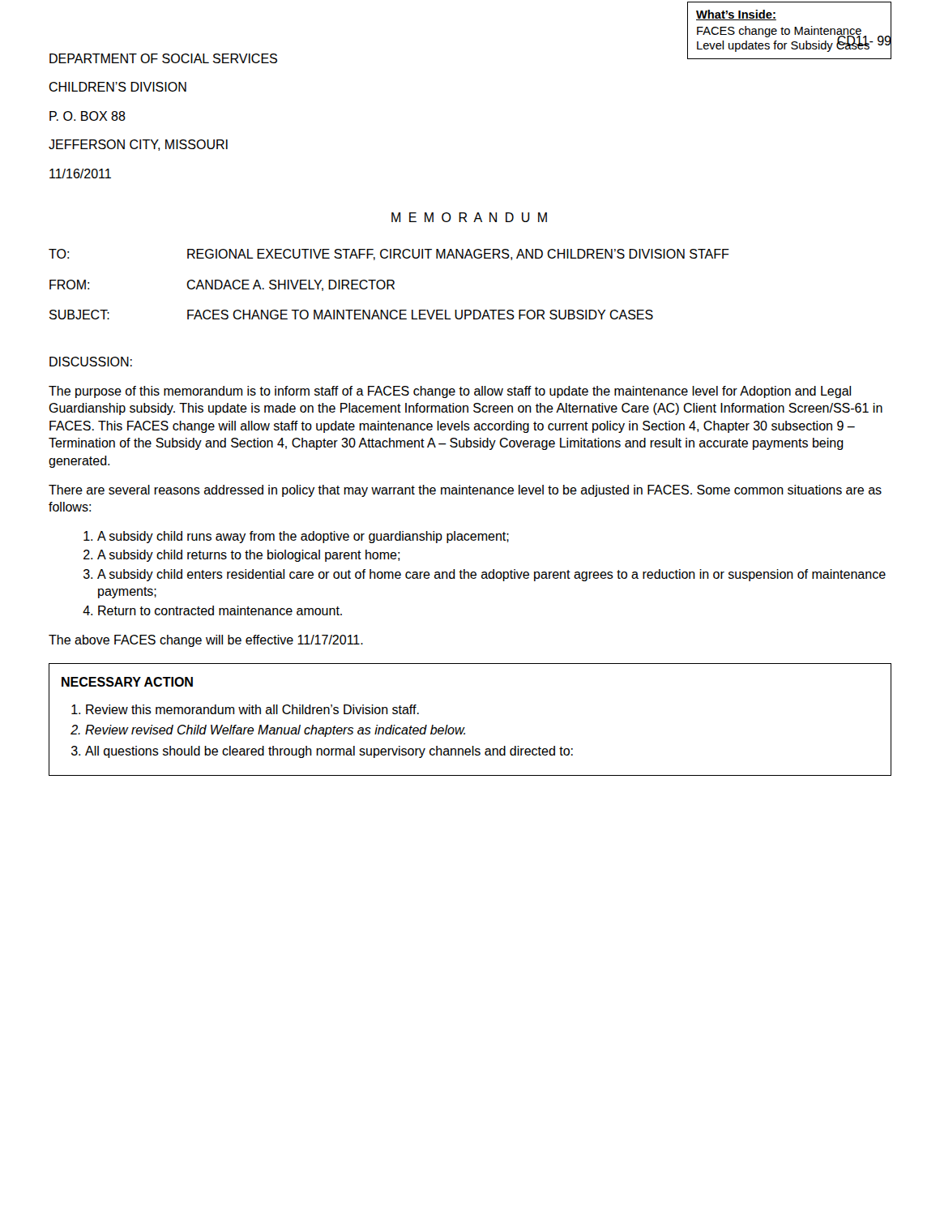CD11- 99
What’s Inside:
FACES change to Maintenance Level updates for Subsidy Cases
DEPARTMENT OF SOCIAL SERVICES
CHILDREN’S DIVISION
P. O. BOX 88
JEFFERSON CITY, MISSOURI
11/16/2011
M E M O R A N D U M
| TO: | REGIONAL EXECUTIVE STAFF, CIRCUIT MANAGERS, AND CHILDREN’S DIVISION STAFF |
| FROM: | CANDACE A. SHIVELY, DIRECTOR |
| SUBJECT: | FACES CHANGE TO MAINTENANCE LEVEL UPDATES FOR SUBSIDY CASES |
DISCUSSION:
The purpose of this memorandum is to inform staff of a FACES change to allow staff to update the maintenance level for Adoption and Legal Guardianship subsidy. This update is made on the Placement Information Screen on the Alternative Care (AC) Client Information Screen/SS-61 in FACES. This FACES change will allow staff to update maintenance levels according to current policy in Section 4, Chapter 30 subsection 9 – Termination of the Subsidy and Section 4, Chapter 30 Attachment A – Subsidy Coverage Limitations and result in accurate payments being generated.
There are several reasons addressed in policy that may warrant the maintenance level to be adjusted in FACES. Some common situations are as follows:
A subsidy child runs away from the adoptive or guardianship placement;
A subsidy child returns to the biological parent home;
A subsidy child enters residential care or out of home care and the adoptive parent agrees to a reduction in or suspension of maintenance payments;
Return to contracted maintenance amount.
The above FACES change will be effective 11/17/2011.
NECESSARY ACTION
Review this memorandum with all Children’s Division staff.
Review revised Child Welfare Manual chapters as indicated below.
All questions should be cleared through normal supervisory channels and directed to: